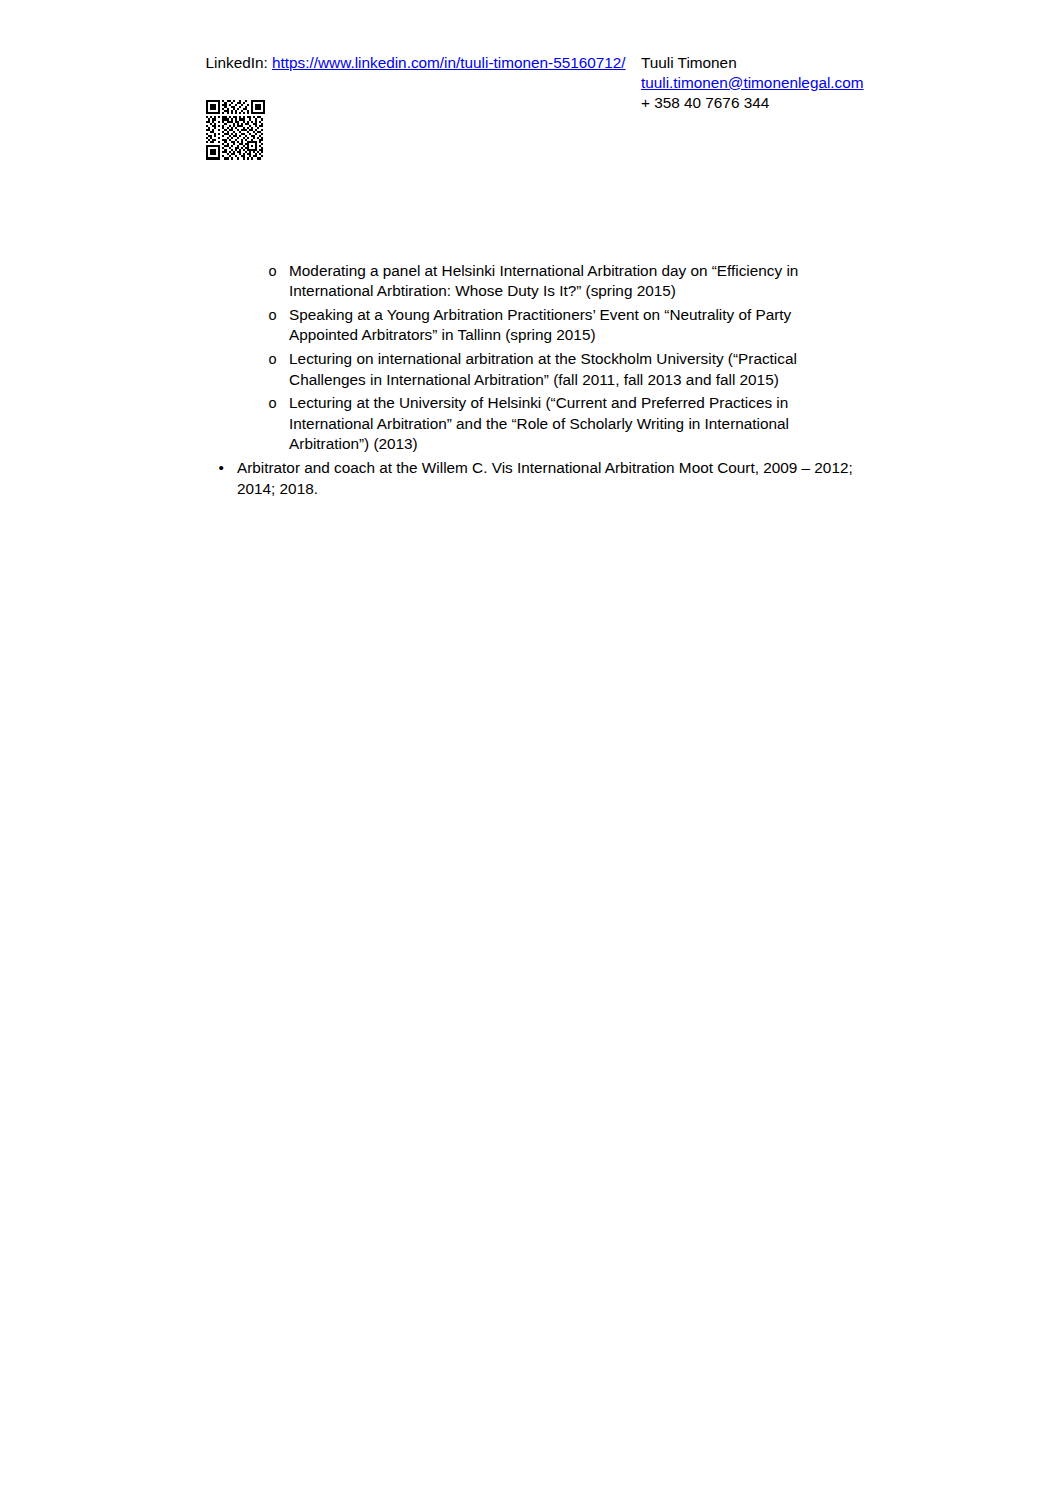LinkedIn: https://www.linkedin.com/in/tuuli-timonen-55160712/
Tuuli Timonen
tuuli.timonen@timonenlegal.com
+ 358 40 7676 344
Moderating a panel at Helsinki International Arbitration day on “Efficiency in International Arbtiration: Whose Duty Is It?” (spring 2015)
Speaking at a Young Arbitration Practitioners’ Event on “Neutrality of Party Appointed Arbitrators” in Tallinn (spring 2015)
Lecturing on international arbitration at the Stockholm University (“Practical Challenges in International Arbitration” (fall 2011, fall 2013 and fall 2015)
Lecturing at the University of Helsinki (“Current and Preferred Practices in International Arbitration” and the “Role of Scholarly Writing in International Arbitration”) (2013)
Arbitrator and coach at the Willem C. Vis International Arbitration Moot Court, 2009 – 2012; 2014; 2018.